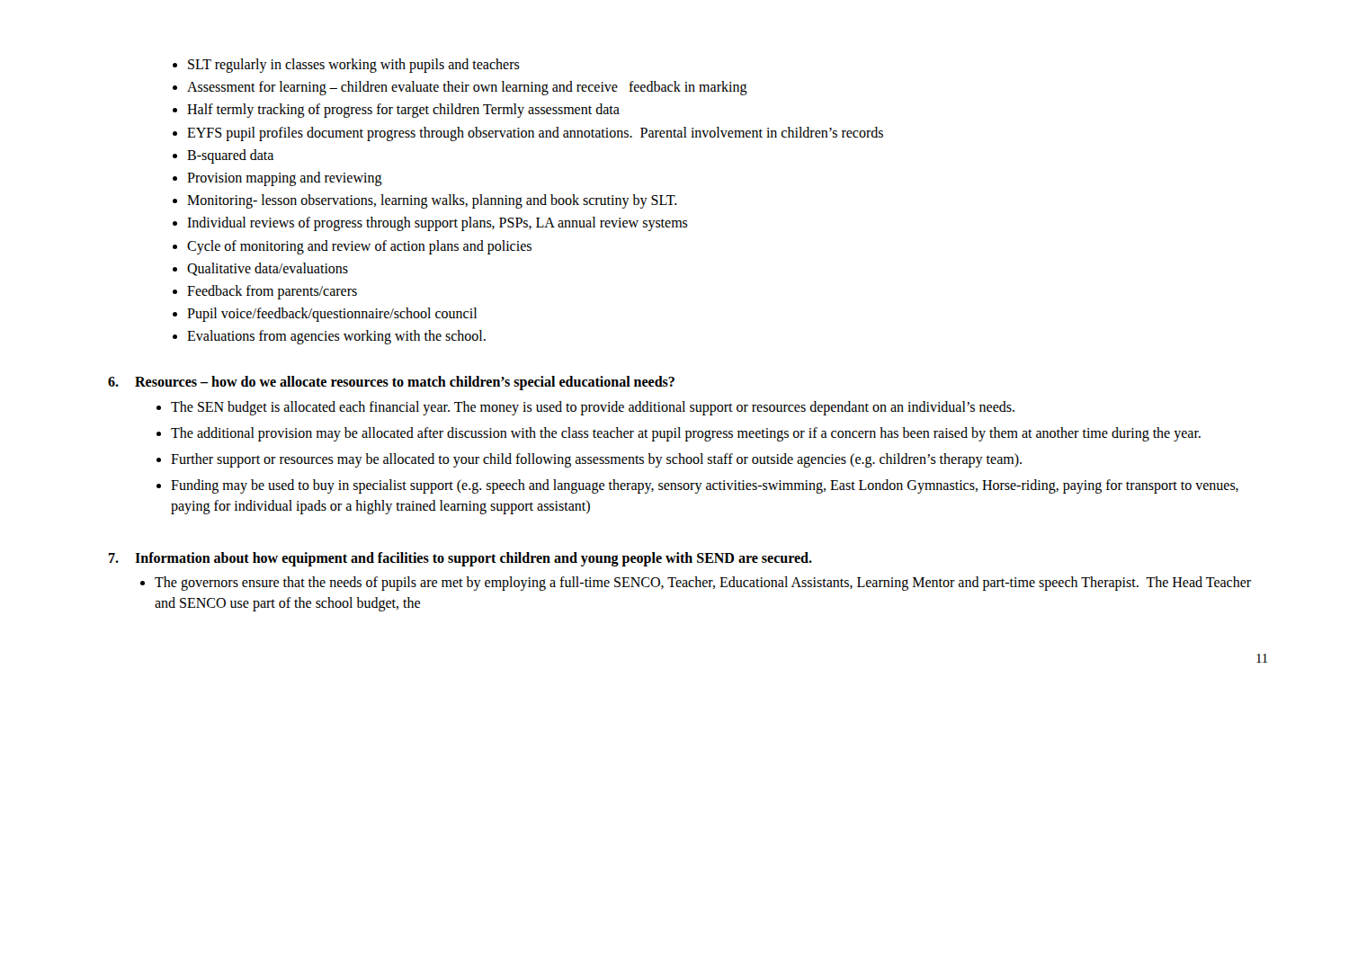SLT regularly in classes working with pupils and teachers
Assessment for learning – children evaluate their own learning and receive feedback in marking
Half termly tracking of progress for target children Termly assessment data
EYFS pupil profiles document progress through observation and annotations. Parental involvement in children’s records
B-squared data
Provision mapping and reviewing
Monitoring- lesson observations, learning walks, planning and book scrutiny by SLT.
Individual reviews of progress through support plans, PSPs, LA annual review systems
Cycle of monitoring and review of action plans and policies
Qualitative data/evaluations
Feedback from parents/carers
Pupil voice/feedback/questionnaire/school council
Evaluations from agencies working with the school.
6.
Resources – how do we allocate resources to match children’s special educational needs?
The SEN budget is allocated each financial year. The money is used to provide additional support or resources dependant on an individual’s needs.
The additional provision may be allocated after discussion with the class teacher at pupil progress meetings or if a concern has been raised by them at another time during the year.
Further support or resources may be allocated to your child following assessments by school staff or outside agencies (e.g. children’s therapy team).
Funding may be used to buy in specialist support (e.g. speech and language therapy, sensory activities-swimming, East London Gymnastics, Horse-riding, paying for transport to venues, paying for individual ipads or a highly trained learning support assistant)
7.
Information about how equipment and facilities to support children and young people with SEND are secured.
The governors ensure that the needs of pupils are met by employing a full-time SENCO, Teacher, Educational Assistants, Learning Mentor and part-time speech Therapist. The Head Teacher and SENCO use part of the school budget, the
11